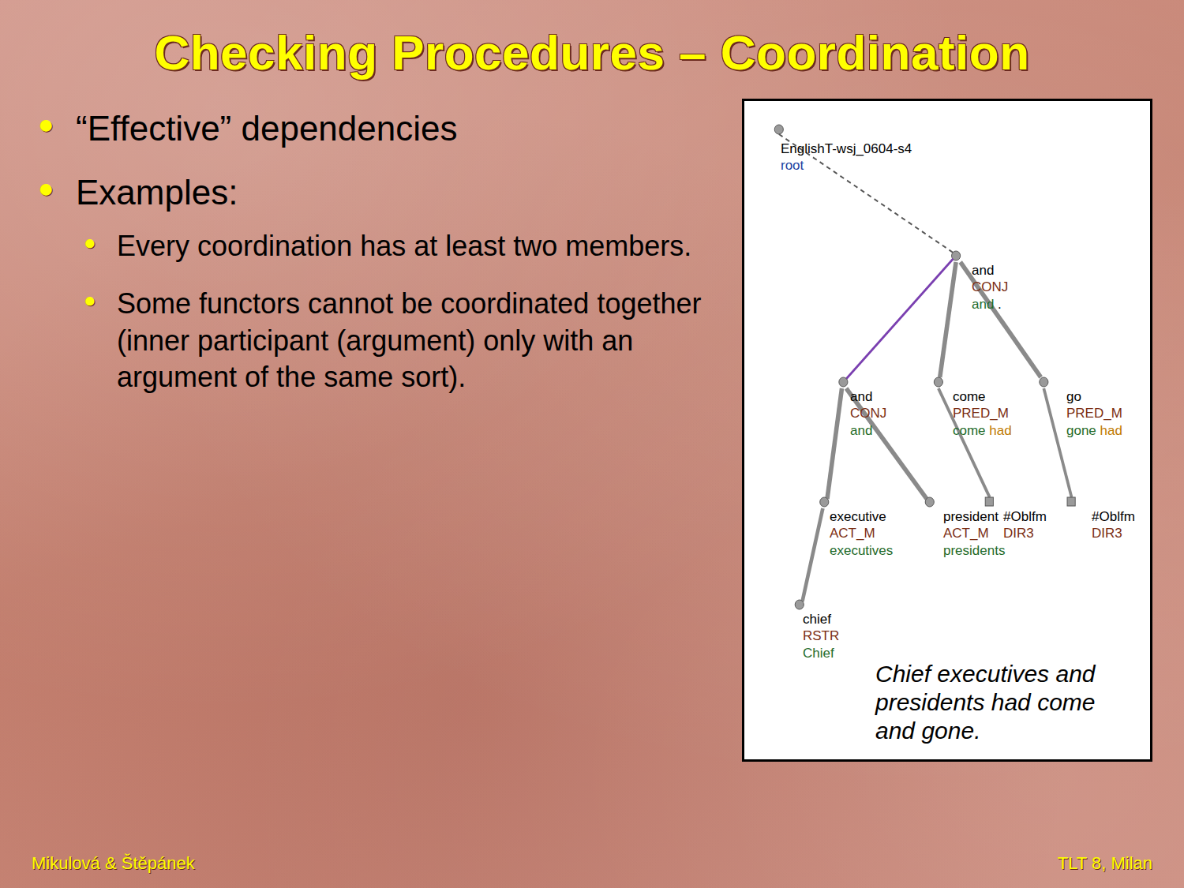Checking Procedures – Coordination
“Effective” dependencies
Examples:
Every coordination has at least two members.
Some functors cannot be coordinated together (inner participant (argument) only with an argument of the same sort).
EnglishT-wsj_0604-s4
root
and
CONJ
and .
and
CONJ
and
come
PRED_M
come had
go
PRED_M
gone had
executive
ACT_M
executives
president
ACT_M
presidents
#Oblfm
DIR3
#Oblfm
DIR3
chief
RSTR
Chief
Chief executives and presidents had come and gone.
Mikulová & Štěpánek TLT 8, Milan